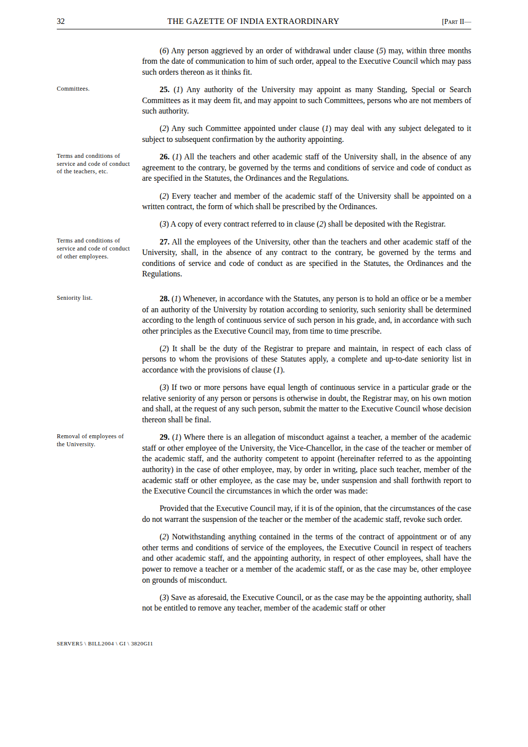32
THE GAZETTE OF INDIA EXTRAORDINARY
[Part II—
(6) Any person aggrieved by an order of withdrawal under clause (5) may, within three months from the date of communication to him of such order, appeal to the Executive Council which may pass such orders thereon as it thinks fit.
Committees.
25. (1) Any authority of the University may appoint as many Standing, Special or Search Committees as it may deem fit, and may appoint to such Committees, persons who are not members of such authority.
(2) Any such Committee appointed under clause (1) may deal with any subject delegated to it subject to subsequent confirmation by the authority appointing.
Terms and conditions of service and code of conduct of the teachers, etc.
26. (1) All the teachers and other academic staff of the University shall, in the absence of any agreement to the contrary, be governed by the terms and conditions of service and code of conduct as are specified in the Statutes, the Ordinances and the Regulations.
(2) Every teacher and member of the academic staff of the University shall be appointed on a written contract, the form of which shall be prescribed by the Ordinances.
(3) A copy of every contract referred to in clause (2) shall be deposited with the Registrar.
Terms and conditions of service and code of conduct of other employees.
27. All the employees of the University, other than the teachers and other academic staff of the University, shall, in the absence of any contract to the contrary, be governed by the terms and conditions of service and code of conduct as are specified in the Statutes, the Ordinances and the Regulations.
Seniority list.
28. (1) Whenever, in accordance with the Statutes, any person is to hold an office or be a member of an authority of the University by rotation according to seniority, such seniority shall be determined according to the length of continuous service of such person in his grade, and, in accordance with such other principles as the Executive Council may, from time to time prescribe.
(2) It shall be the duty of the Registrar to prepare and maintain, in respect of each class of persons to whom the provisions of these Statutes apply, a complete and up-to-date seniority list in accordance with the provisions of clause (1).
(3) If two or more persons have equal length of continuous service in a particular grade or the relative seniority of any person or persons is otherwise in doubt, the Registrar may, on his own motion and shall, at the request of any such person, submit the matter to the Executive Council whose decision thereon shall be final.
Removal of employees of the University.
29. (1) Where there is an allegation of misconduct against a teacher, a member of the academic staff or other employee of the University, the Vice-Chancellor, in the case of the teacher or member of the academic staff, and the authority competent to appoint (hereinafter referred to as the appointing authority) in the case of other employee, may, by order in writing, place such teacher, member of the academic staff or other employee, as the case may be, under suspension and shall forthwith report to the Executive Council the circumstances in which the order was made:
Provided that the Executive Council may, if it is of the opinion, that the circumstances of the case do not warrant the suspension of the teacher or the member of the academic staff, revoke such order.
(2) Notwithstanding anything contained in the terms of the contract of appointment or of any other terms and conditions of service of the employees, the Executive Council in respect of teachers and other academic staff, and the appointing authority, in respect of other employees, shall have the power to remove a teacher or a member of the academic staff, or as the case may be, other employee on grounds of misconduct.
(3) Save as aforesaid, the Executive Council, or as the case may be the appointing authority, shall not be entitled to remove any teacher, member of the academic staff or other
SERVER5 \ BILL2004 \ GI \ 3820GI1